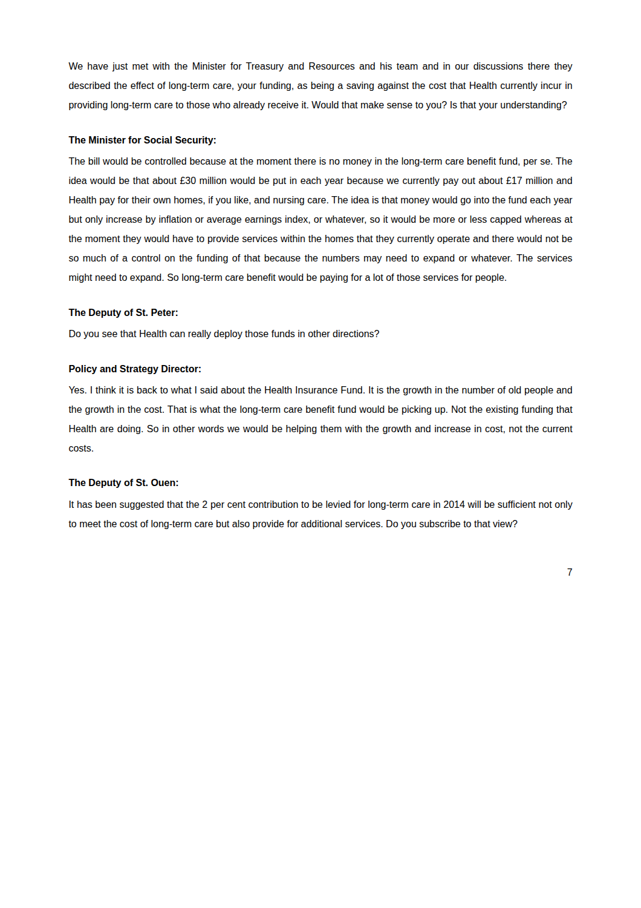We have just met with the Minister for Treasury and Resources and his team and in our discussions there they described the effect of long-term care, your funding, as being a saving against the cost that Health currently incur in providing long-term care to those who already receive it. Would that make sense to you? Is that your understanding?
The Minister for Social Security:
The bill would be controlled because at the moment there is no money in the long-term care benefit fund, per se. The idea would be that about £30 million would be put in each year because we currently pay out about £17 million and Health pay for their own homes, if you like, and nursing care. The idea is that money would go into the fund each year but only increase by inflation or average earnings index, or whatever, so it would be more or less capped whereas at the moment they would have to provide services within the homes that they currently operate and there would not be so much of a control on the funding of that because the numbers may need to expand or whatever. The services might need to expand. So long-term care benefit would be paying for a lot of those services for people.
The Deputy of St. Peter:
Do you see that Health can really deploy those funds in other directions?
Policy and Strategy Director:
Yes. I think it is back to what I said about the Health Insurance Fund. It is the growth in the number of old people and the growth in the cost. That is what the long-term care benefit fund would be picking up. Not the existing funding that Health are doing. So in other words we would be helping them with the growth and increase in cost, not the current costs.
The Deputy of St. Ouen:
It has been suggested that the 2 per cent contribution to be levied for long-term care in 2014 will be sufficient not only to meet the cost of long-term care but also provide for additional services. Do you subscribe to that view?
7